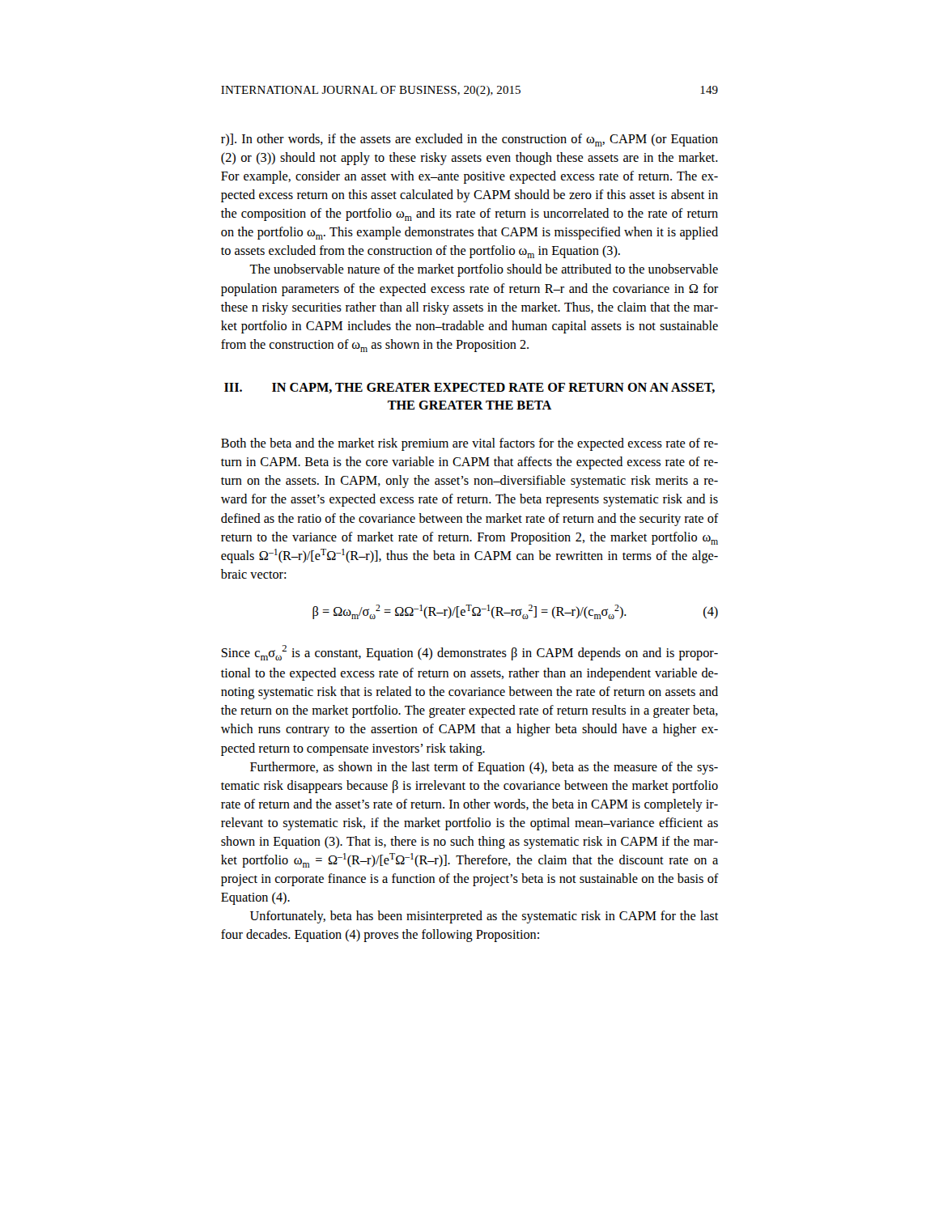International Journal of Business, 20(2), 2015 149
r)]. In other words, if the assets are excluded in the construction of ωm, CAPM (or Equation (2) or (3)) should not apply to these risky assets even though these assets are in the market. For example, consider an asset with ex–ante positive expected excess rate of return. The expected excess return on this asset calculated by CAPM should be zero if this asset is absent in the composition of the portfolio ωm and its rate of return is uncorrelated to the rate of return on the portfolio ωm. This example demonstrates that CAPM is misspecified when it is applied to assets excluded from the construction of the portfolio ωm in Equation (3).
The unobservable nature of the market portfolio should be attributed to the unobservable population parameters of the expected excess rate of return R–r and the covariance in Ω for these n risky securities rather than all risky assets in the market. Thus, the claim that the market portfolio in CAPM includes the non–tradable and human capital assets is not sustainable from the construction of ωm as shown in the Proposition 2.
III. In CAPM, the Greater Expected Rate of Return on an Asset, the Greater the Beta
Both the beta and the market risk premium are vital factors for the expected excess rate of return in CAPM. Beta is the core variable in CAPM that affects the expected excess rate of return on the assets. In CAPM, only the asset’s non–diversifiable systematic risk merits a reward for the asset’s expected excess rate of return. The beta represents systematic risk and is defined as the ratio of the covariance between the market rate of return and the security rate of return to the variance of market rate of return. From Proposition 2, the market portfolio ωm equals Ω–1(R–r)/[eTΩ–1(R–r)], thus the beta in CAPM can be rewritten in terms of the algebraic vector:
β = Ωωm/σω2 = ΩΩ–1(R–r)/[eTΩ–1(R–rσω2] = (R–r)/(cmσω2). (4)
Since cmσω 2 is a constant, Equation (4) demonstrates β in CAPM depends on and is proportional to the expected excess rate of return on assets, rather than an independent variable denoting systematic risk that is related to the covariance between the rate of return on assets and the return on the market portfolio. The greater expected rate of return results in a greater beta, which runs contrary to the assertion of CAPM that a higher beta should have a higher expected return to compensate investors’ risk taking.
Furthermore, as shown in the last term of Equation (4), beta as the measure of the systematic risk disappears because β is irrelevant to the covariance between the market portfolio rate of return and the asset’s rate of return. In other words, the beta in CAPM is completely irrelevant to systematic risk, if the market portfolio is the optimal mean–variance efficient as shown in Equation (3). That is, there is no such thing as systematic risk in CAPM if the market portfolio ωm = Ω–1(R–r)/[eTΩ–1(R–r)]. Therefore, the claim that the discount rate on a project in corporate finance is a function of the project’s beta is not sustainable on the basis of Equation (4).
Unfortunately, beta has been misinterpreted as the systematic risk in CAPM for the last four decades. Equation (4) proves the following Proposition: